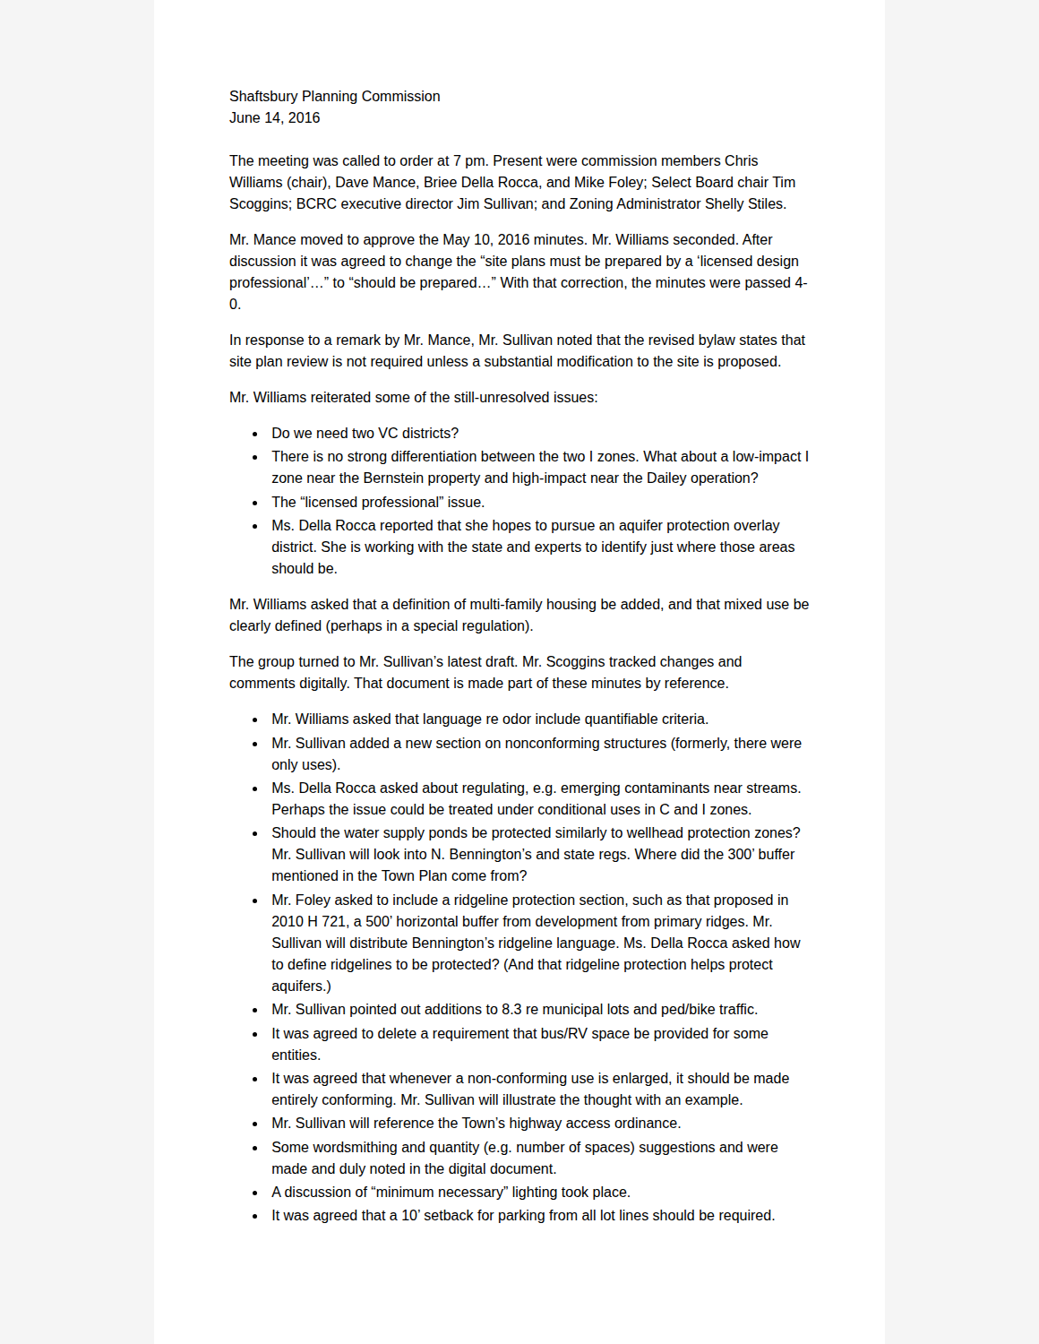Shaftsbury Planning Commission
June 14, 2016
The meeting was called to order at 7 pm. Present were commission members Chris Williams (chair), Dave Mance, Briee Della Rocca, and Mike Foley; Select Board chair Tim Scoggins; BCRC executive director Jim Sullivan; and Zoning Administrator Shelly Stiles.
Mr. Mance moved to approve the May 10, 2016 minutes. Mr. Williams seconded. After discussion it was agreed to change the “site plans must be prepared by a ‘licensed design professional’…” to “should be prepared…” With that correction, the minutes were passed 4-0.
In response to a remark by Mr. Mance, Mr. Sullivan noted that the revised bylaw states that site plan review is not required unless a substantial modification to the site is proposed.
Mr. Williams reiterated some of the still-unresolved issues:
Do we need two VC districts?
There is no strong differentiation between the two I zones. What about a low-impact I zone near the Bernstein property and high-impact near the Dailey operation?
The “licensed professional” issue.
Ms. Della Rocca reported that she hopes to pursue an aquifer protection overlay district. She is working with the state and experts to identify just where those areas should be.
Mr. Williams asked that a definition of multi-family housing be added, and that mixed use be clearly defined (perhaps in a special regulation).
The group turned to Mr. Sullivan’s latest draft. Mr. Scoggins tracked changes and comments digitally. That document is made part of these minutes by reference.
Mr. Williams asked that language re odor include quantifiable criteria.
Mr. Sullivan added a new section on nonconforming structures (formerly, there were only uses).
Ms. Della Rocca asked about regulating, e.g. emerging contaminants near streams. Perhaps the issue could be treated under conditional uses in C and I zones.
Should the water supply ponds be protected similarly to wellhead protection zones? Mr. Sullivan will look into N. Bennington’s and state regs. Where did the 300’ buffer mentioned in the Town Plan come from?
Mr. Foley asked to include a ridgeline protection section, such as that proposed in 2010 H 721, a 500’ horizontal buffer from development from primary ridges. Mr. Sullivan will distribute Bennington’s ridgeline language. Ms. Della Rocca asked how to define ridgelines to be protected? (And that ridgeline protection helps protect aquifers.)
Mr. Sullivan pointed out additions to 8.3 re municipal lots and ped/bike traffic.
It was agreed to delete a requirement that bus/RV space be provided for some entities.
It was agreed that whenever a non-conforming use is enlarged, it should be made entirely conforming. Mr. Sullivan will illustrate the thought with an example.
Mr. Sullivan will reference the Town’s highway access ordinance.
Some wordsmithing and quantity (e.g. number of spaces) suggestions and were made and duly noted in the digital document.
A discussion of “minimum necessary” lighting took place.
It was agreed that a 10’ setback for parking from all lot lines should be required.